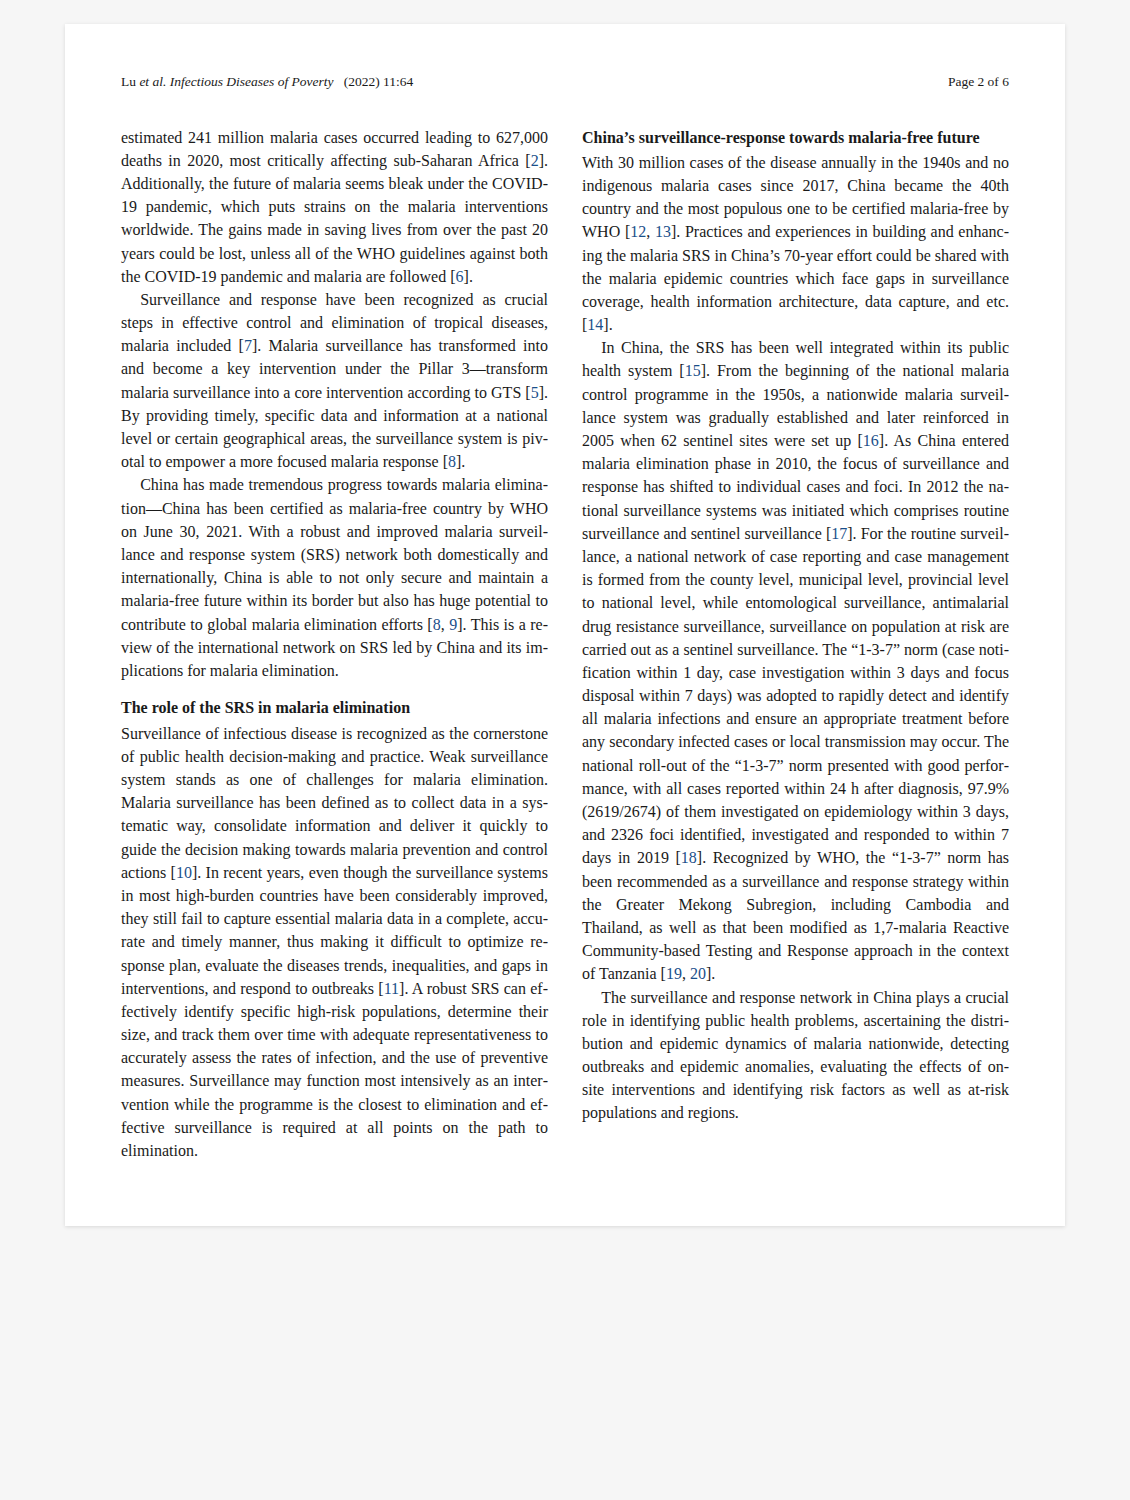Lu et al. Infectious Diseases of Poverty (2022) 11:64
Page 2 of 6
estimated 241 million malaria cases occurred leading to 627,000 deaths in 2020, most critically affecting sub-Saharan Africa [2]. Additionally, the future of malaria seems bleak under the COVID-19 pandemic, which puts strains on the malaria interventions worldwide. The gains made in saving lives from over the past 20 years could be lost, unless all of the WHO guidelines against both the COVID-19 pandemic and malaria are followed [6].
Surveillance and response have been recognized as crucial steps in effective control and elimination of tropical diseases, malaria included [7]. Malaria surveillance has transformed into and become a key intervention under the Pillar 3—transform malaria surveillance into a core intervention according to GTS [5]. By providing timely, specific data and information at a national level or certain geographical areas, the surveillance system is pivotal to empower a more focused malaria response [8].
China has made tremendous progress towards malaria elimination—China has been certified as malaria-free country by WHO on June 30, 2021. With a robust and improved malaria surveillance and response system (SRS) network both domestically and internationally, China is able to not only secure and maintain a malaria-free future within its border but also has huge potential to contribute to global malaria elimination efforts [8, 9]. This is a review of the international network on SRS led by China and its implications for malaria elimination.
The role of the SRS in malaria elimination
Surveillance of infectious disease is recognized as the cornerstone of public health decision-making and practice. Weak surveillance system stands as one of challenges for malaria elimination. Malaria surveillance has been defined as to collect data in a systematic way, consolidate information and deliver it quickly to guide the decision making towards malaria prevention and control actions [10]. In recent years, even though the surveillance systems in most high-burden countries have been considerably improved, they still fail to capture essential malaria data in a complete, accurate and timely manner, thus making it difficult to optimize response plan, evaluate the diseases trends, inequalities, and gaps in interventions, and respond to outbreaks [11]. A robust SRS can effectively identify specific high-risk populations, determine their size, and track them over time with adequate representativeness to accurately assess the rates of infection, and the use of preventive measures. Surveillance may function most intensively as an intervention while the programme is the closest to elimination and effective surveillance is required at all points on the path to elimination.
China’s surveillance-response towards malaria-free future
With 30 million cases of the disease annually in the 1940s and no indigenous malaria cases since 2017, China became the 40th country and the most populous one to be certified malaria-free by WHO [12, 13]. Practices and experiences in building and enhancing the malaria SRS in China’s 70-year effort could be shared with the malaria epidemic countries which face gaps in surveillance coverage, health information architecture, data capture, and etc. [14].
In China, the SRS has been well integrated within its public health system [15]. From the beginning of the national malaria control programme in the 1950s, a nationwide malaria surveillance system was gradually established and later reinforced in 2005 when 62 sentinel sites were set up [16]. As China entered malaria elimination phase in 2010, the focus of surveillance and response has shifted to individual cases and foci. In 2012 the national surveillance systems was initiated which comprises routine surveillance and sentinel surveillance [17]. For the routine surveillance, a national network of case reporting and case management is formed from the county level, municipal level, provincial level to national level, while entomological surveillance, antimalarial drug resistance surveillance, surveillance on population at risk are carried out as a sentinel surveillance. The “1-3-7” norm (case notification within 1 day, case investigation within 3 days and focus disposal within 7 days) was adopted to rapidly detect and identify all malaria infections and ensure an appropriate treatment before any secondary infected cases or local transmission may occur. The national roll-out of the “1-3-7” norm presented with good performance, with all cases reported within 24 h after diagnosis, 97.9% (2619/2674) of them investigated on epidemiology within 3 days, and 2326 foci identified, investigated and responded to within 7 days in 2019 [18]. Recognized by WHO, the “1-3-7” norm has been recommended as a surveillance and response strategy within the Greater Mekong Subregion, including Cambodia and Thailand, as well as that been modified as 1,7-malaria Reactive Community-based Testing and Response approach in the context of Tanzania [19, 20].
The surveillance and response network in China plays a crucial role in identifying public health problems, ascertaining the distribution and epidemic dynamics of malaria nationwide, detecting outbreaks and epidemic anomalies, evaluating the effects of on-site interventions and identifying risk factors as well as at-risk populations and regions.